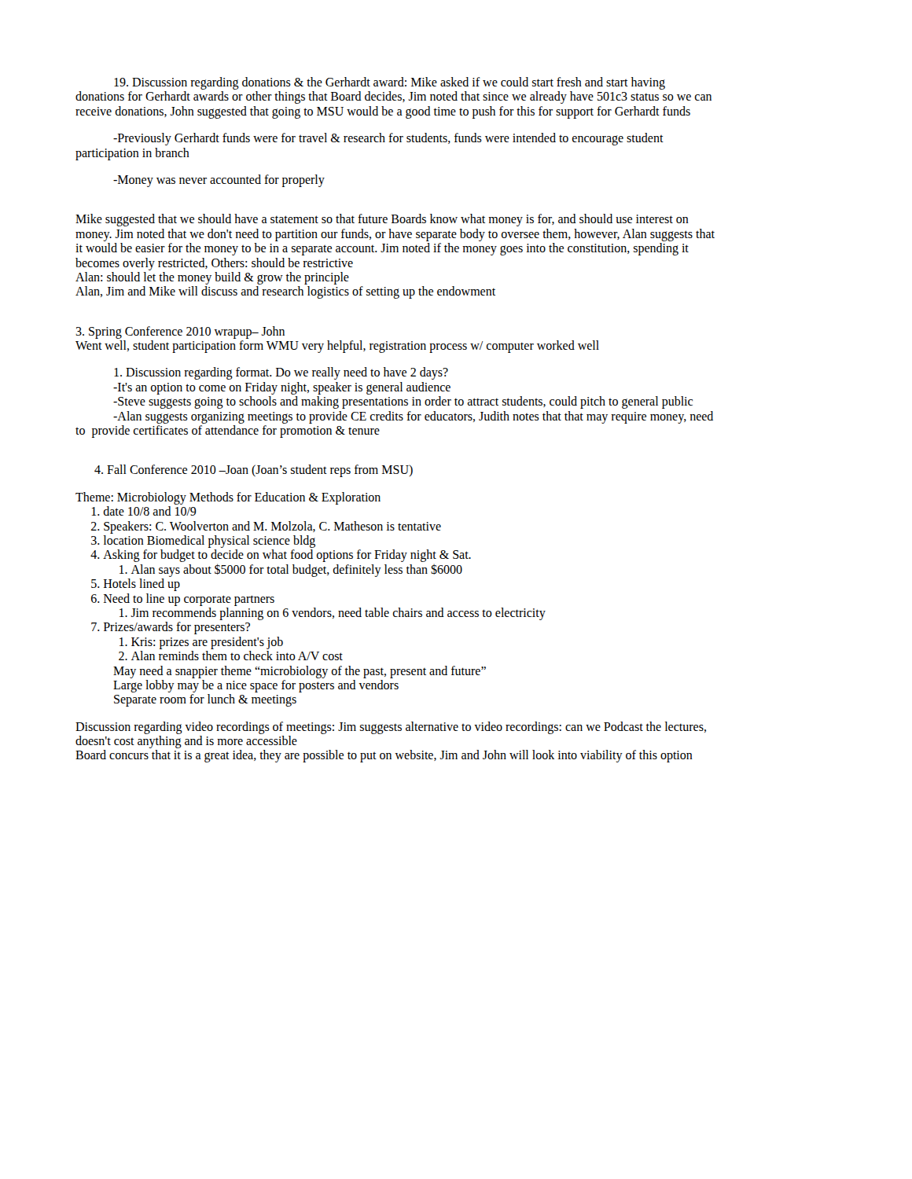19. Discussion regarding donations & the Gerhardt award: Mike asked if we could start fresh and start having donations for Gerhardt awards or other things that Board decides, Jim noted that since we already have 501c3 status so we can receive donations, John suggested that going to MSU would be a good time to push for this for support for Gerhardt funds
-Previously Gerhardt funds were for travel & research for students, funds were intended to encourage student participation in branch
-Money was never accounted for properly
Mike suggested that we should have a statement so that future Boards know what money is for, and should use interest on money. Jim noted that we don't need to partition our funds, or have separate body to oversee them, however, Alan suggests that it would be easier for the money to be in a separate account. Jim noted if the money goes into the constitution, spending it becomes overly restricted, Others: should be restrictive
Alan: should let the money build & grow the principle
Alan, Jim and Mike will discuss and research logistics of setting up the endowment
3. Spring Conference 2010 wrapup– John
Went well, student participation form WMU very helpful, registration process w/ computer worked well
1. Discussion regarding format. Do we really need to have 2 days?
-It's an option to come on Friday night, speaker is general audience
-Steve suggests going to schools and making presentations in order to attract students, could pitch to general public
-Alan suggests organizing meetings to provide CE credits for educators, Judith notes that that may require money, need to provide certificates of attendance for promotion & tenure
Fall Conference 2010 –Joan (Joan’s student reps from MSU)
Theme: Microbiology Methods for Education & Exploration
date 10/8 and 10/9
Speakers: C. Woolverton and M. Molzola, C. Matheson is tentative
location Biomedical physical science bldg
Asking for budget to decide on what food options for Friday night & Sat.
Alan says about $5000 for total budget, definitely less than $6000
Hotels lined up
Need to line up corporate partners
Jim recommends planning on 6 vendors, need table chairs and access to electricity
Prizes/awards for presenters?
Kris: prizes are president's job
Alan reminds them to check into A/V cost
May need a snappier theme “microbiology of the past, present and future”
Large lobby may be a nice space for posters and vendors
Separate room for lunch & meetings
Discussion regarding video recordings of meetings: Jim suggests alternative to video recordings: can we Podcast the lectures, doesn't cost anything and is more accessible
Board concurs that it is a great idea, they are possible to put on website, Jim and John will look into viability of this option